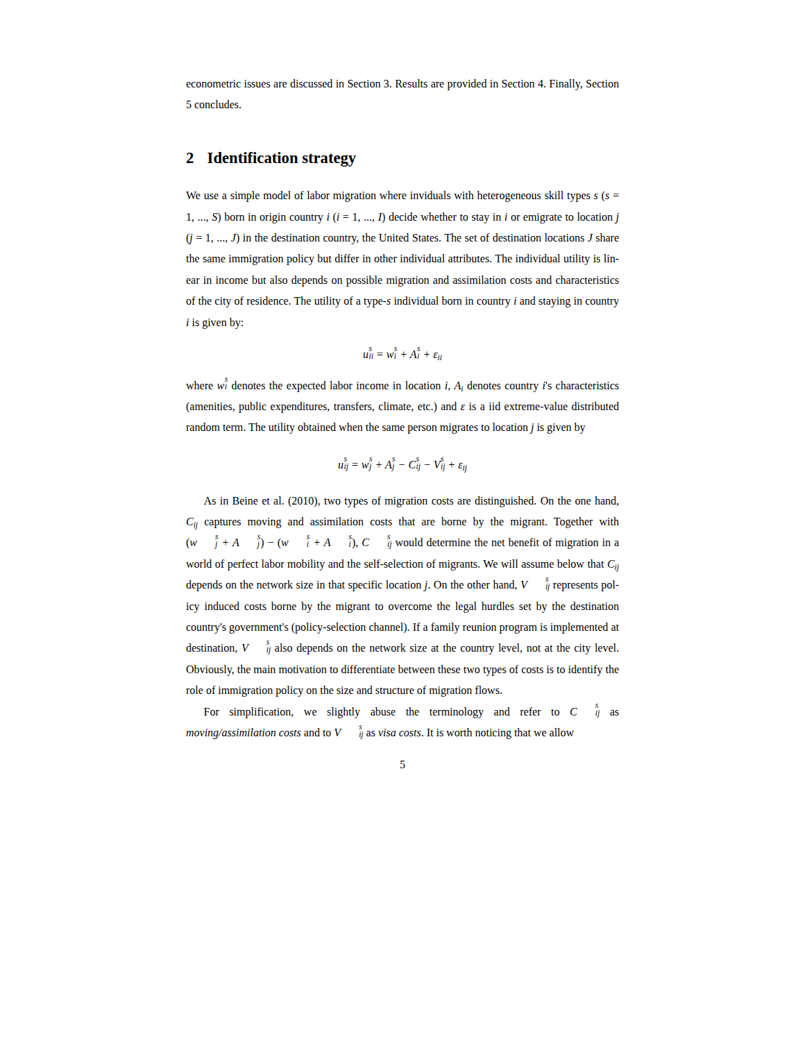econometric issues are discussed in Section 3. Results are provided in Section 4. Finally, Section 5 concludes.
2 Identification strategy
We use a simple model of labor migration where inviduals with heterogeneous skill types s (s = 1, ..., S) born in origin country i (i = 1, ..., I) decide whether to stay in i or emigrate to location j (j = 1, ..., J) in the destination country, the United States. The set of destination locations J share the same immigration policy but differ in other individual attributes. The individual utility is linear in income but also depends on possible migration and assimilation costs and characteristics of the city of residence. The utility of a type-s individual born in country i and staying in country i is given by:
usii = wsi + Asi + εii
where wsi denotes the expected labor income in location i, Ai denotes country i's characteristics (amenities, public expenditures, transfers, climate, etc.) and ε is a iid extreme-value distributed random term. The utility obtained when the same person migrates to location j is given by
usij = wsj + Asj − Csij − Vsij + εij
As in Beine et al. (2010), two types of migration costs are distinguished. On the one hand, Cij captures moving and assimilation costs that are borne by the migrant. Together with (wsj + Asj) − (wsi + Asi), Csij would determine the net benefit of migration in a world of perfect labor mobility and the self-selection of migrants. We will assume below that Cij depends on the network size in that specific location j. On the other hand, Vsij represents policy induced costs borne by the migrant to overcome the legal hurdles set by the destination country's government's (policy-selection channel). If a family reunion program is implemented at destination, Vsij also depends on the network size at the country level, not at the city level. Obviously, the main motivation to differentiate between these two types of costs is to identify the role of immigration policy on the size and structure of migration flows.
For simplification, we slightly abuse the terminology and refer to Csij as moving/assimilation costs and to Vsij as visa costs. It is worth noticing that we allow
5